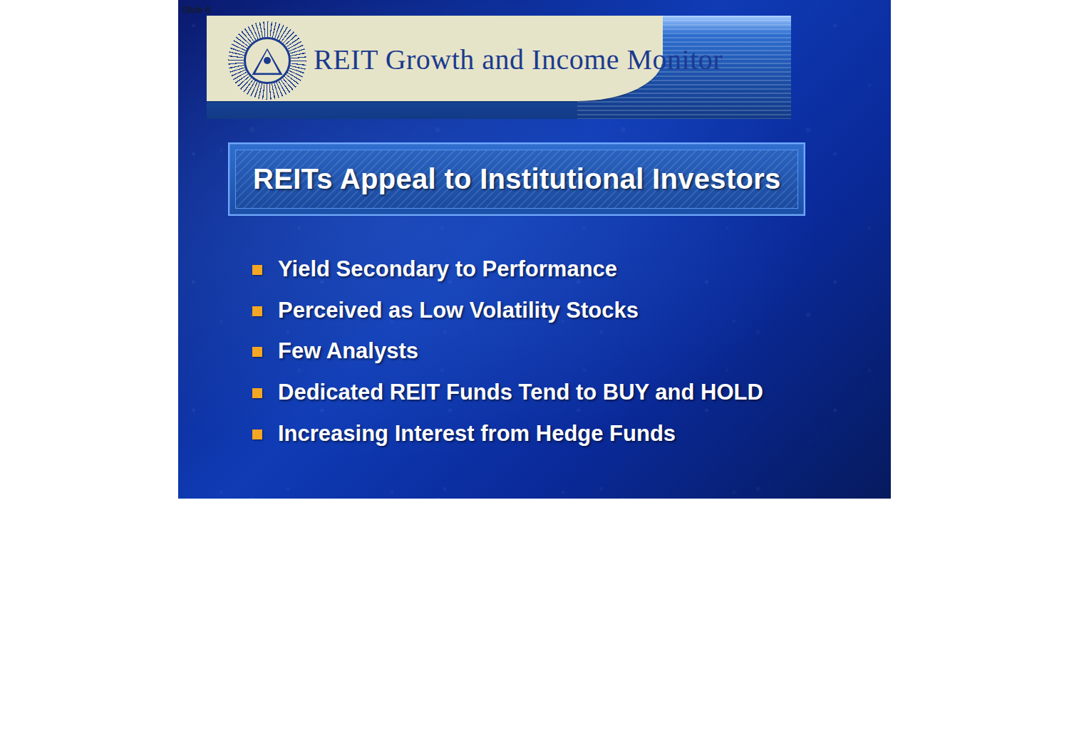Slide 6
REIT Growth and Income Monitor
REITs Appeal to Institutional Investors
Yield Secondary to Performance
Perceived as Low Volatility Stocks
Few Analysts
Dedicated REIT Funds Tend to BUY and HOLD
Increasing Interest from Hedge Funds